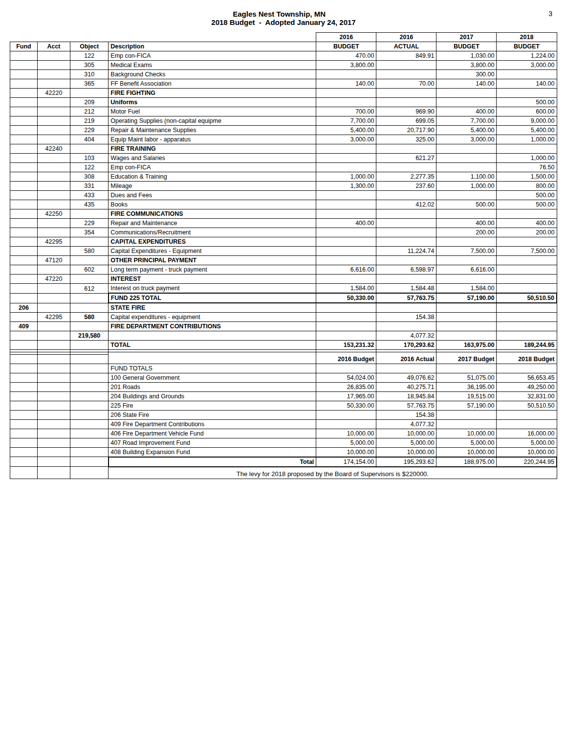3
Eagles Nest Township, MN
2018 Budget - Adopted January 24, 2017
| | | | | 2016 | 2016 | 2017 | 2018 |
| --- | --- | --- | --- | --- | --- | --- | --- |
| Fund | Acct | Object | Description | BUDGET | ACTUAL | BUDGET | BUDGET |
| | | 122 | Emp con-FICA | 470.00 | 849.91 | 1,030.00 | 1,224.00 |
| | | 305 | Medical Exams | 3,800.00 | | 3,800.00 | 3,000.00 |
| | | 310 | Background Checks | | | 300.00 | |
| | | 365 | FF Benefit Association | 140.00 | 70.00 | 140.00 | 140.00 |
| | 42220 | | FIRE FIGHTING | | | | |
| | | 209 | Uniforms | | | | 500.00 |
| | | 212 | Motor Fuel | 700.00 | 969.90 | 400.00 | 600.00 |
| | | 219 | Operating Supplies (non-capital equipme | 7,700.00 | 699.05 | 7,700.00 | 9,000.00 |
| | | 229 | Repair & Maintenance Supplies | 5,400.00 | 20,717.90 | 5,400.00 | 5,400.00 |
| | | 404 | Equip Maint labor - apparatus | 3,000.00 | 325.00 | 3,000.00 | 1,000.00 |
| | 42240 | | FIRE TRAINING | | | | |
| | | 103 | Wages and Salaries | | 621.27 | | 1,000.00 |
| | | 122 | Emp con-FICA | | | | 76.50 |
| | | 308 | Education & Training | 1,000.00 | 2,277.35 | 1,100.00 | 1,500.00 |
| | | 331 | Mileage | 1,300.00 | 237.60 | 1,000.00 | 800.00 |
| | | 433 | Dues and Fees | | | | 500.00 |
| | | 435 | Books | | 412.02 | 500.00 | 500.00 |
| | 42250 | | FIRE COMMUNICATIONS | | | | |
| | | 229 | Repair and Maintenance | 400.00 | | 400.00 | 400.00 |
| | | 354 | Communications/Recruitment | | | 200.00 | 200.00 |
| | 42295 | | CAPITAL EXPENDITURES | | | | |
| | | 580 | Capital Expenditures - Equipment | | 11,224.74 | 7,500.00 | 7,500.00 |
| | 47120 | | OTHER PRINCIPAL PAYMENT | | | | |
| | | 602 | Long term payment - truck payment | 6,616.00 | 6,598.97 | 6,616.00 | |
| | 47220 | | INTEREST | | | | |
| | | 612 | Interest on truck payment | 1,584.00 | 1,584.48 | 1,584.00 | |
| | | | FUND 225 TOTAL | 50,330.00 | 57,763.75 | 57,190.00 | 50,510.50 |
| 206 | | | STATE FIRE | | | | |
| | 42295 | 580 | Capital expenditures - equipment | | 154.38 | | |
| 409 | | | FIRE DEPARTMENT CONTRIBUTIONS | | | | |
| | | 219,580 | | | 4,077.32 | | |
| | | | TOTAL | 153,231.32 | 170,293.62 | 163,975.00 | 189,244.95 |
| | | | | 2016 Budget | 2016 Actual | 2017 Budget | 2018 Budget |
| | | | FUND TOTALS | | | | |
| | | | 100 General Government | 54,024.00 | 49,076.62 | 51,075.00 | 56,653.45 |
| | | | 201 Roads | 26,835.00 | 40,275.71 | 36,195.00 | 49,250.00 |
| | | | 204 Buildings and Grounds | 17,965.00 | 18,945.84 | 19,515.00 | 32,831.00 |
| | | | 225 Fire | 50,330.00 | 57,763.75 | 57,190.00 | 50,510.50 |
| | | | 206 State Fire | | 154.38 | | |
| | | | 409 Fire Department Contributions | | 4,077.32 | | |
| | | | 406 Fire Department Vehicle Fund | 10,000.00 | 10,000.00 | 10,000.00 | 16,000.00 |
| | | | 407 Road Improvement Fund | 5,000.00 | 5,000.00 | 5,000.00 | 5,000.00 |
| | | | 408 Building Expansion Fund | 10,000.00 | 10,000.00 | 10,000.00 | 10,000.00 |
| | | | Total | 174,154.00 | 195,293.62 | 188,975.00 | 220,244.95 |
| | | | The levy for 2018 proposed by the Board of Supervisors is $220000. |